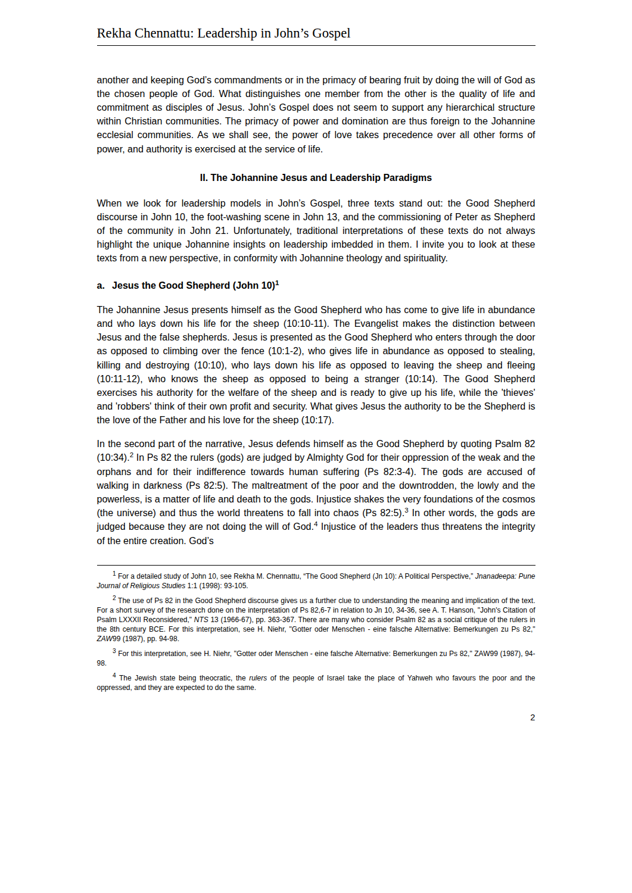Rekha Chennattu: Leadership in John’s Gospel
another and keeping God’s commandments or in the primacy of bearing fruit by doing the will of God as the chosen people of God. What distinguishes one member from the other is the quality of life and commitment as disciples of Jesus. John’s Gospel does not seem to support any hierarchical structure within Christian communities. The primacy of power and domination are thus foreign to the Johannine ecclesial communities. As we shall see, the power of love takes precedence over all other forms of power, and authority is exercised at the service of life.
II. The Johannine Jesus and Leadership Paradigms
When we look for leadership models in John’s Gospel, three texts stand out: the Good Shepherd discourse in John 10, the foot-washing scene in John 13, and the commissioning of Peter as Shepherd of the community in John 21. Unfortunately, traditional interpretations of these texts do not always highlight the unique Johannine insights on leadership imbedded in them. I invite you to look at these texts from a new perspective, in conformity with Johannine theology and spirituality.
a. Jesus the Good Shepherd (John 10)1
The Johannine Jesus presents himself as the Good Shepherd who has come to give life in abundance and who lays down his life for the sheep (10:10-11). The Evangelist makes the distinction between Jesus and the false shepherds. Jesus is presented as the Good Shepherd who enters through the door as opposed to climbing over the fence (10:1-2), who gives life in abundance as opposed to stealing, killing and destroying (10:10), who lays down his life as opposed to leaving the sheep and fleeing (10:11-12), who knows the sheep as opposed to being a stranger (10:14). The Good Shepherd exercises his authority for the welfare of the sheep and is ready to give up his life, while the 'thieves' and 'robbers' think of their own profit and security. What gives Jesus the authority to be the Shepherd is the love of the Father and his love for the sheep (10:17).
In the second part of the narrative, Jesus defends himself as the Good Shepherd by quoting Psalm 82 (10:34).2 In Ps 82 the rulers (gods) are judged by Almighty God for their oppression of the weak and the orphans and for their indifference towards human suffering (Ps 82:3-4). The gods are accused of walking in darkness (Ps 82:5). The maltreatment of the poor and the downtrodden, the lowly and the powerless, is a matter of life and death to the gods. Injustice shakes the very foundations of the cosmos (the universe) and thus the world threatens to fall into chaos (Ps 82:5).3 In other words, the gods are judged because they are not doing the will of God.4 Injustice of the leaders thus threatens the integrity of the entire creation. God’s
1 For a detailed study of John 10, see Rekha M. Chennattu, “The Good Shepherd (Jn 10): A Political Perspective,” Jnanadeepa: Pune Journal of Religious Studies 1:1 (1998): 93-105.
2 The use of Ps 82 in the Good Shepherd discourse gives us a further clue to understanding the meaning and implication of the text. For a short survey of the research done on the interpretation of Ps 82,6-7 in relation to Jn 10, 34-36, see A. T. Hanson, "John's Citation of Psalm LXXXII Reconsidered," NTS 13 (1966-67), pp. 363-367. There are many who consider Psalm 82 as a social critique of the rulers in the 8th century BCE. For this interpretation, see H. Niehr, "Gotter oder Menschen - eine falsche Alternative: Bemerkungen zu Ps 82," ZAW99 (1987), pp. 94-98.
3 For this interpretation, see H. Niehr, "Gotter oder Menschen - eine falsche Alternative: Bemerkungen zu Ps 82," ZAW99 (1987), 94-98.
4 The Jewish state being theocratic, the rulers of the people of Israel take the place of Yahweh who favours the poor and the oppressed, and they are expected to do the same.
2